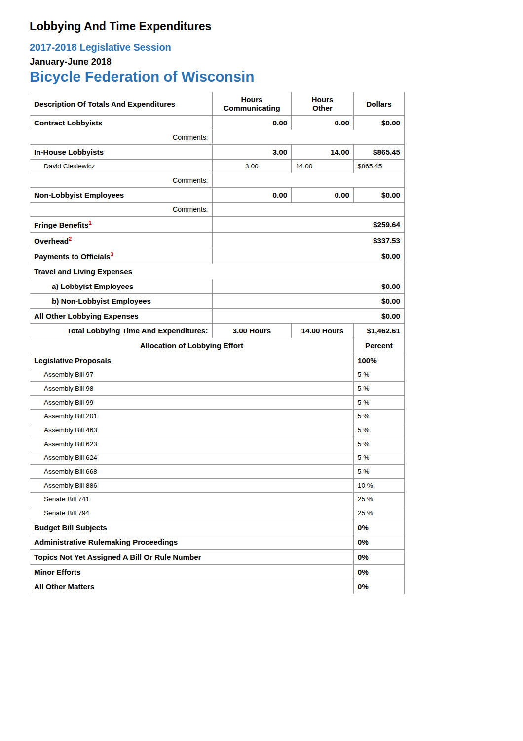Lobbying And Time Expenditures
2017-2018 Legislative Session
January-June 2018
Bicycle Federation of Wisconsin
| Description Of Totals And Expenditures | Hours Communicating | Hours Other | Dollars |
| Contract Lobbyists | 0.00 | 0.00 | $0.00 |
| Comments: | |
| In-House Lobbyists | 3.00 | 14.00 | $865.45 |
| David Cieslewicz | 3.00 | 14.00 | $865.45 |
| Comments: | |
| Non-Lobbyist Employees | 0.00 | 0.00 | $0.00 |
| Comments: | |
| Fringe Benefits 1 | $259.64 |
| Overhead 2 | $337.53 |
| Payments to Officials 3 | $0.00 |
| Travel and Living Expenses |
| a) Lobbyist Employees | $0.00 |
| b) Non-Lobbyist Employees | $0.00 |
| All Other Lobbying Expenses | $0.00 |
| Total Lobbying Time And Expenditures: | 3.00 Hours | 14.00 Hours | $1,462.61 |
| Allocation of Lobbying Effort | Percent |
| Legislative Proposals | 100% |
| Assembly Bill 97 | 5 % |
| Assembly Bill 98 | 5 % |
| Assembly Bill 99 | 5 % |
| Assembly Bill 201 | 5 % |
| Assembly Bill 463 | 5 % |
| Assembly Bill 623 | 5 % |
| Assembly Bill 624 | 5 % |
| Assembly Bill 668 | 5 % |
| Assembly Bill 886 | 10 % |
| Senate Bill 741 | 25 % |
| Senate Bill 794 | 25 % |
| Budget Bill Subjects | 0% |
| Administrative Rulemaking Proceedings | 0% |
| Topics Not Yet Assigned A Bill Or Rule Number | 0% |
| Minor Efforts | 0% |
| All Other Matters | 0% |